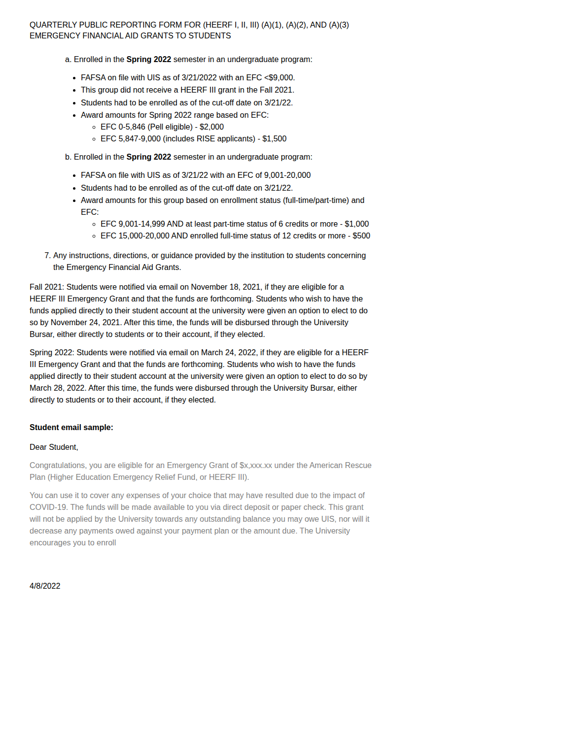QUARTERLY PUBLIC REPORTING FORM FOR (HEERF I, II, III) (A)(1), (A)(2), AND (A)(3) EMERGENCY FINANCIAL AID GRANTS TO STUDENTS
a. Enrolled in the Spring 2022 semester in an undergraduate program:
FAFSA on file with UIS as of 3/21/2022 with an EFC <$9,000.
This group did not receive a HEERF III grant in the Fall 2021.
Students had to be enrolled as of the cut-off date on 3/21/22.
Award amounts for Spring 2022 range based on EFC:
EFC 0-5,846 (Pell eligible) - $2,000
EFC 5,847-9,000 (includes RISE applicants) - $1,500
b. Enrolled in the Spring 2022 semester in an undergraduate program:
FAFSA on file with UIS as of 3/21/22 with an EFC of 9,001-20,000
Students had to be enrolled as of the cut-off date on 3/21/22.
Award amounts for this group based on enrollment status (full-time/part-time) and EFC:
EFC 9,001-14,999 AND at least part-time status of 6 credits or more - $1,000
EFC 15,000-20,000 AND enrolled full-time status of 12 credits or more - $500
Any instructions, directions, or guidance provided by the institution to students concerning the Emergency Financial Aid Grants.
Fall 2021: Students were notified via email on November 18, 2021, if they are eligible for a HEERF III Emergency Grant and that the funds are forthcoming. Students who wish to have the funds applied directly to their student account at the university were given an option to elect to do so by November 24, 2021. After this time, the funds will be disbursed through the University Bursar, either directly to students or to their account, if they elected.
Spring 2022: Students were notified via email on March 24, 2022, if they are eligible for a HEERF III Emergency Grant and that the funds are forthcoming. Students who wish to have the funds applied directly to their student account at the university were given an option to elect to do so by March 28, 2022. After this time, the funds were disbursed through the University Bursar, either directly to students or to their account, if they elected.
Student email sample:
Dear Student,
Congratulations, you are eligible for an Emergency Grant of $x,xxx.xx under the American Rescue Plan (Higher Education Emergency Relief Fund, or HEERF III).
You can use it to cover any expenses of your choice that may have resulted due to the impact of COVID-19. The funds will be made available to you via direct deposit or paper check. This grant will not be applied by the University towards any outstanding balance you may owe UIS, nor will it decrease any payments owed against your payment plan or the amount due. The University encourages you to enroll
4/8/2022